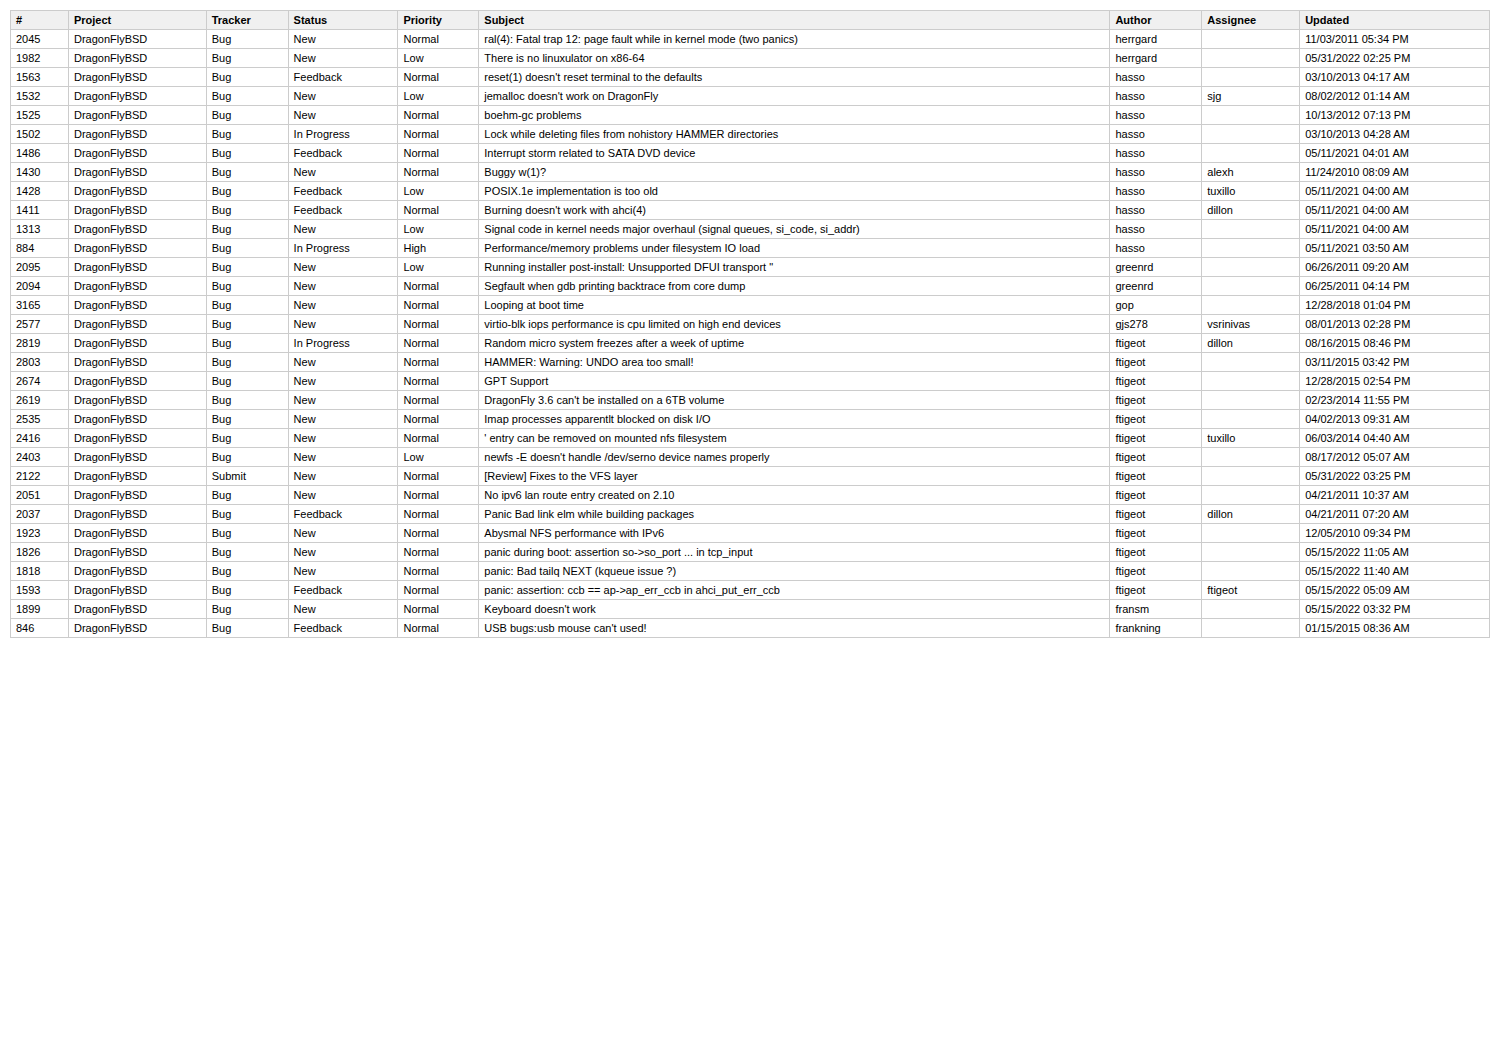| # | Project | Tracker | Status | Priority | Subject | Author | Assignee | Updated |
| --- | --- | --- | --- | --- | --- | --- | --- | --- |
| 2045 | DragonFlyBSD | Bug | New | Normal | ral(4): Fatal trap 12: page fault while in kernel mode (two panics) | herrgard | | 11/03/2011 05:34 PM |
| 1982 | DragonFlyBSD | Bug | New | Low | There is no linuxulator on x86-64 | herrgard | | 05/31/2022 02:25 PM |
| 1563 | DragonFlyBSD | Bug | Feedback | Normal | reset(1) doesn't reset terminal to the defaults | hasso | | 03/10/2013 04:17 AM |
| 1532 | DragonFlyBSD | Bug | New | Low | jemalloc doesn't work on DragonFly | hasso | sjg | 08/02/2012 01:14 AM |
| 1525 | DragonFlyBSD | Bug | New | Normal | boehm-gc problems | hasso | | 10/13/2012 07:13 PM |
| 1502 | DragonFlyBSD | Bug | In Progress | Normal | Lock while deleting files from nohistory HAMMER directories | hasso | | 03/10/2013 04:28 AM |
| 1486 | DragonFlyBSD | Bug | Feedback | Normal | Interrupt storm related to SATA DVD device | hasso | | 05/11/2021 04:01 AM |
| 1430 | DragonFlyBSD | Bug | New | Normal | Buggy w(1)? | hasso | alexh | 11/24/2010 08:09 AM |
| 1428 | DragonFlyBSD | Bug | Feedback | Low | POSIX.1e implementation is too old | hasso | tuxillo | 05/11/2021 04:00 AM |
| 1411 | DragonFlyBSD | Bug | Feedback | Normal | Burning doesn't work with ahci(4) | hasso | dillon | 05/11/2021 04:00 AM |
| 1313 | DragonFlyBSD | Bug | New | Low | Signal code in kernel needs major overhaul (signal queues, si_code, si_addr) | hasso | | 05/11/2021 04:00 AM |
| 884 | DragonFlyBSD | Bug | In Progress | High | Performance/memory problems under filesystem IO load | hasso | | 05/11/2021 03:50 AM |
| 2095 | DragonFlyBSD | Bug | New | Low | Running installer post-install: Unsupported DFUI transport " | greenrd | | 06/26/2011 09:20 AM |
| 2094 | DragonFlyBSD | Bug | New | Normal | Segfault when gdb printing backtrace from core dump | greenrd | | 06/25/2011 04:14 PM |
| 3165 | DragonFlyBSD | Bug | New | Normal | Looping at boot time | gop | | 12/28/2018 01:04 PM |
| 2577 | DragonFlyBSD | Bug | New | Normal | virtio-blk iops performance is cpu limited on high end devices | gjs278 | vsrinivas | 08/01/2013 02:28 PM |
| 2819 | DragonFlyBSD | Bug | In Progress | Normal | Random micro system freezes after a week of uptime | ftigeot | dillon | 08/16/2015 08:46 PM |
| 2803 | DragonFlyBSD | Bug | New | Normal | HAMMER: Warning: UNDO area too small! | ftigeot | | 03/11/2015 03:42 PM |
| 2674 | DragonFlyBSD | Bug | New | Normal | GPT Support | ftigeot | | 12/28/2015 02:54 PM |
| 2619 | DragonFlyBSD | Bug | New | Normal | DragonFly 3.6 can't be installed on a 6TB volume | ftigeot | | 02/23/2014 11:55 PM |
| 2535 | DragonFlyBSD | Bug | New | Normal | Imap processes apparentlt blocked on disk I/O | ftigeot | | 04/02/2013 09:31 AM |
| 2416 | DragonFlyBSD | Bug | New | Normal | ' entry can be removed on mounted nfs filesystem | ftigeot | tuxillo | 06/03/2014 04:40 AM |
| 2403 | DragonFlyBSD | Bug | New | Low | newfs -E doesn't handle /dev/serno device names properly | ftigeot | | 08/17/2012 05:07 AM |
| 2122 | DragonFlyBSD | Submit | New | Normal | [Review] Fixes to the VFS layer | ftigeot | | 05/31/2022 03:25 PM |
| 2051 | DragonFlyBSD | Bug | New | Normal | No ipv6 lan route entry created on 2.10 | ftigeot | | 04/21/2011 10:37 AM |
| 2037 | DragonFlyBSD | Bug | Feedback | Normal | Panic Bad link elm while building packages | ftigeot | dillon | 04/21/2011 07:20 AM |
| 1923 | DragonFlyBSD | Bug | New | Normal | Abysmal NFS performance with IPv6 | ftigeot | | 12/05/2010 09:34 PM |
| 1826 | DragonFlyBSD | Bug | New | Normal | panic during boot: assertion so->so_port ... in tcp_input | ftigeot | | 05/15/2022 11:05 AM |
| 1818 | DragonFlyBSD | Bug | New | Normal | panic: Bad tailq NEXT (kqueue issue ?) | ftigeot | | 05/15/2022 11:40 AM |
| 1593 | DragonFlyBSD | Bug | Feedback | Normal | panic: assertion: ccb == ap->ap_err_ccb in ahci_put_err_ccb | ftigeot | ftigeot | 05/15/2022 05:09 AM |
| 1899 | DragonFlyBSD | Bug | New | Normal | Keyboard doesn't work | fransm | | 05/15/2022 03:32 PM |
| 846 | DragonFlyBSD | Bug | Feedback | Normal | USB bugs:usb mouse can't used! | frankning | | 01/15/2015 08:36 AM |